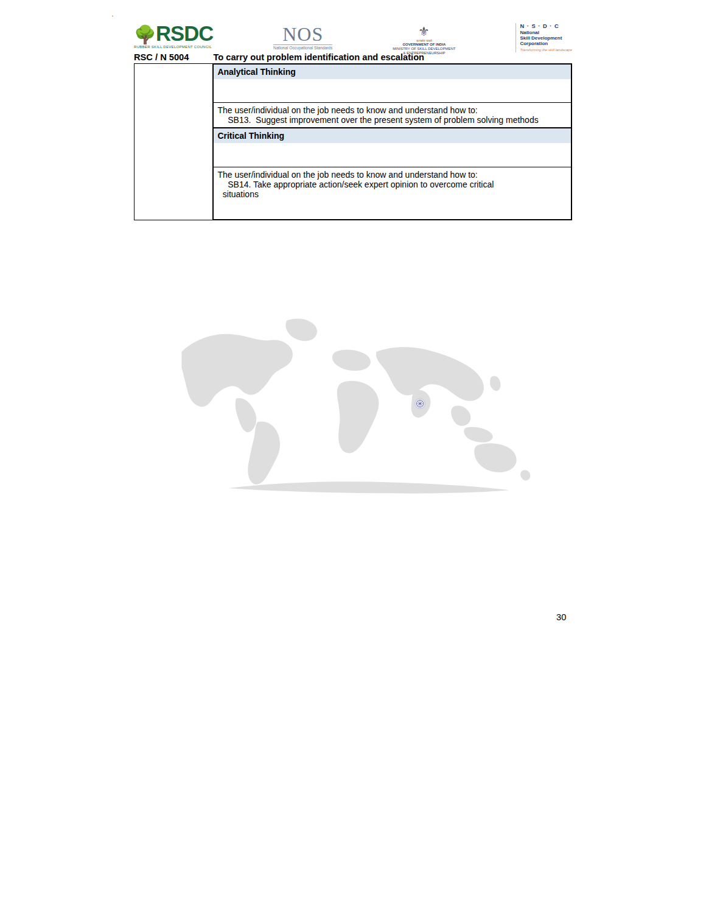.
🌳RSDC
RUBBER SKILL DEVELOPMENT COUNCIL
NOS
National Occupational Standards
⚜
सत्यमेव जयते
GOVERNMENT OF INDIA
MINISTRY OF SKILL DEVELOPMENT
& ENTREPRENEURSHIP
N · S · D · C
National
Skill Development
Corporation
Transforming the skill landscape
RSC / N 5004
To carry out problem identification and escalation
| | Analytical Thinking The user/individual on the job needs to know and understand how to: SB13. Suggest improvement over the present system of problem solving methods Critical Thinking The user/individual on the job needs to know and understand how to: SB14. Take appropriate action/seek expert opinion to overcome critical situations |
30